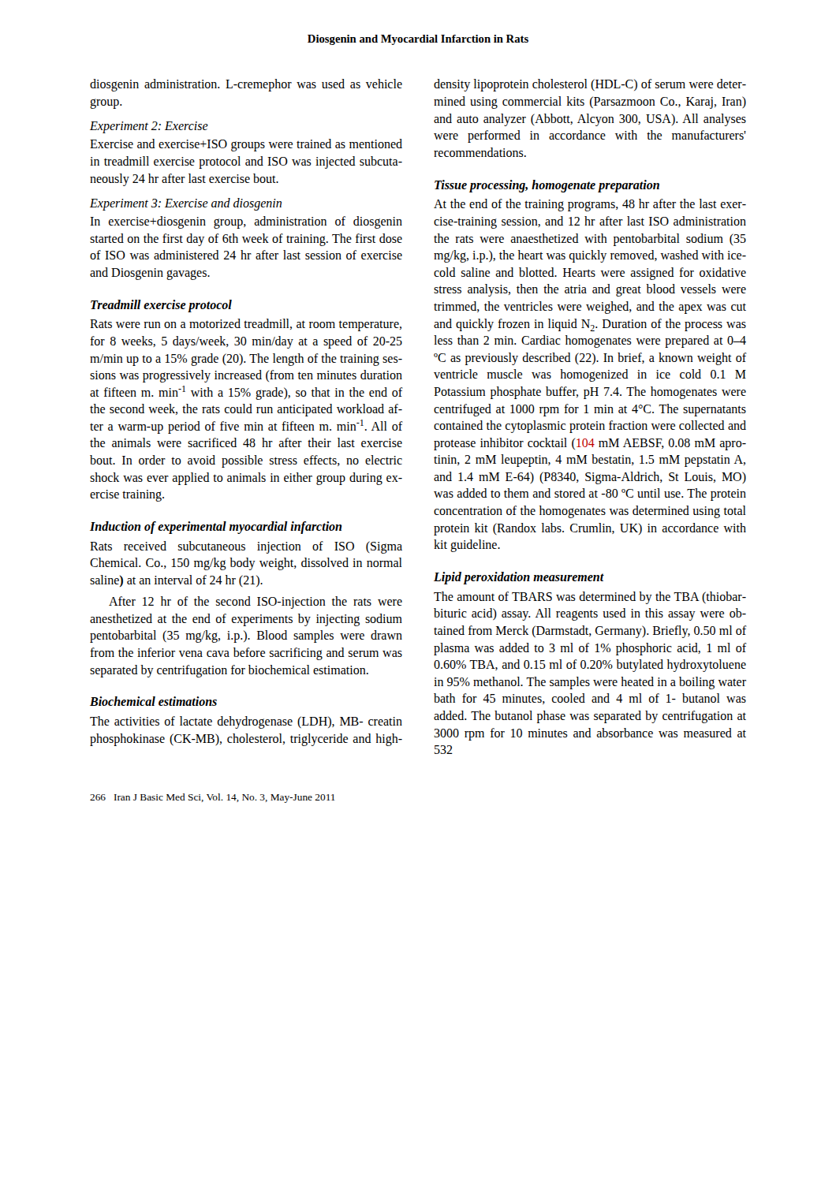Diosgenin and Myocardial Infarction in Rats
diosgenin administration. L-cremephor was used as vehicle group.
Experiment 2: Exercise
Exercise and exercise+ISO groups were trained as mentioned in treadmill exercise protocol and ISO was injected subcutaneously 24 hr after last exercise bout.
Experiment 3: Exercise and diosgenin
In exercise+diosgenin group, administration of diosgenin started on the first day of 6th week of training. The first dose of ISO was administered 24 hr after last session of exercise and Diosgenin gavages.
Treadmill exercise protocol
Rats were run on a motorized treadmill, at room temperature, for 8 weeks, 5 days/week, 30 min/day at a speed of 20-25 m/min up to a 15% grade (20). The length of the training sessions was progressively increased (from ten minutes duration at fifteen m. min-1 with a 15% grade), so that in the end of the second week, the rats could run anticipated workload after a warm-up period of five min at fifteen m. min-1. All of the animals were sacrificed 48 hr after their last exercise bout. In order to avoid possible stress effects, no electric shock was ever applied to animals in either group during exercise training.
Induction of experimental myocardial infarction
Rats received subcutaneous injection of ISO (Sigma Chemical. Co., 150 mg/kg body weight, dissolved in normal saline) at an interval of 24 hr (21).
After 12 hr of the second ISO-injection the rats were anesthetized at the end of experiments by injecting sodium pentobarbital (35 mg/kg, i.p.). Blood samples were drawn from the inferior vena cava before sacrificing and serum was separated by centrifugation for biochemical estimation.
Biochemical estimations
The activities of lactate dehydrogenase (LDH), MB- creatin phosphokinase (CK-MB), cholesterol, triglyceride and high-density lipoprotein cholesterol (HDL-C) of serum were determined using commercial kits (Parsazmoon Co., Karaj, Iran) and auto analyzer (Abbott, Alcyon 300, USA). All analyses were performed in accordance with the manufacturers' recommendations.
Tissue processing, homogenate preparation
At the end of the training programs, 48 hr after the last exercise-training session, and 12 hr after last ISO administration the rats were anaesthetized with pentobarbital sodium (35 mg/kg, i.p.), the heart was quickly removed, washed with ice-cold saline and blotted. Hearts were assigned for oxidative stress analysis, then the atria and great blood vessels were trimmed, the ventricles were weighed, and the apex was cut and quickly frozen in liquid N2. Duration of the process was less than 2 min. Cardiac homogenates were prepared at 0–4 ºC as previously described (22). In brief, a known weight of ventricle muscle was homogenized in ice cold 0.1 M Potassium phosphate buffer, pH 7.4. The homogenates were centrifuged at 1000 rpm for 1 min at 4°C. The supernatants contained the cytoplasmic protein fraction were collected and protease inhibitor cocktail (104 mM AEBSF, 0.08 mM aprotinin, 2 mM leupeptin, 4 mM bestatin, 1.5 mM pepstatin A, and 1.4 mM E-64) (P8340, Sigma-Aldrich, St Louis, MO) was added to them and stored at -80 ºC until use. The protein concentration of the homogenates was determined using total protein kit (Randox labs. Crumlin, UK) in accordance with kit guideline.
Lipid peroxidation measurement
The amount of TBARS was determined by the TBA (thiobarbituric acid) assay. All reagents used in this assay were obtained from Merck (Darmstadt, Germany). Briefly, 0.50 ml of plasma was added to 3 ml of 1% phosphoric acid, 1 ml of 0.60% TBA, and 0.15 ml of 0.20% butylated hydroxytoluene in 95% methanol. The samples were heated in a boiling water bath for 45 minutes, cooled and 4 ml of 1- butanol was added. The butanol phase was separated by centrifugation at 3000 rpm for 10 minutes and absorbance was measured at 532
266 Iran J Basic Med Sci, Vol. 14, No. 3, May-June 2011